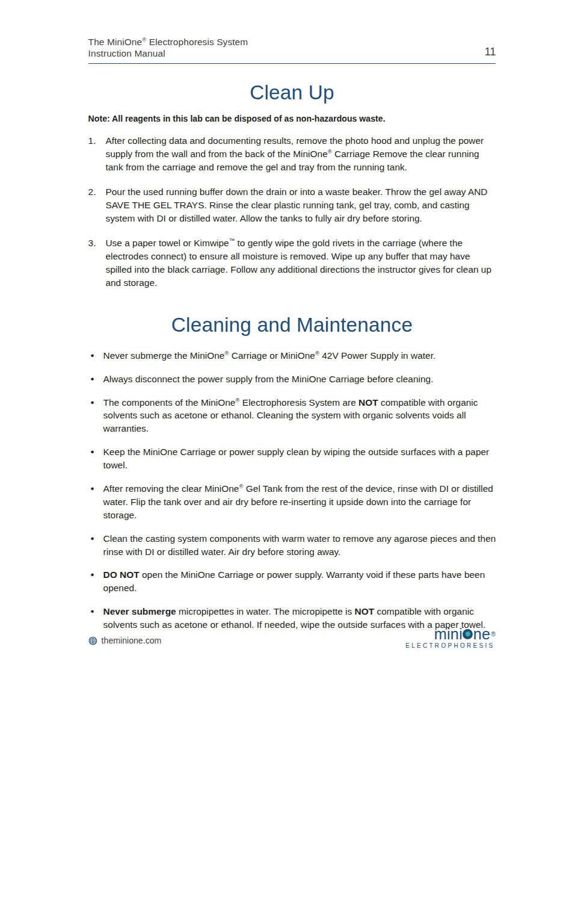The MiniOne® Electrophoresis System
Instruction Manual
11
Clean Up
Note: All reagents in this lab can be disposed of as non-hazardous waste.
After collecting data and documenting results, remove the photo hood and unplug the power supply from the wall and from the back of the MiniOne® Carriage Remove the clear running tank from the carriage and remove the gel and tray from the running tank.
Pour the used running buffer down the drain or into a waste beaker. Throw the gel away AND SAVE THE GEL TRAYS. Rinse the clear plastic running tank, gel tray, comb, and casting system with DI or distilled water. Allow the tanks to fully air dry before storing.
Use a paper towel or Kimwipe™ to gently wipe the gold rivets in the carriage (where the electrodes connect) to ensure all moisture is removed. Wipe up any buffer that may have spilled into the black carriage. Follow any additional directions the instructor gives for clean up and storage.
Cleaning and Maintenance
Never submerge the MiniOne® Carriage or MiniOne® 42V Power Supply in water.
Always disconnect the power supply from the MiniOne Carriage before cleaning.
The components of the MiniOne® Electrophoresis System are NOT compatible with organic solvents such as acetone or ethanol. Cleaning the system with organic solvents voids all warranties.
Keep the MiniOne Carriage or power supply clean by wiping the outside surfaces with a paper towel.
After removing the clear MiniOne® Gel Tank from the rest of the device, rinse with DI or distilled water. Flip the tank over and air dry before re-inserting it upside down into the carriage for storage.
Clean the casting system components with warm water to remove any agarose pieces and then rinse with DI or distilled water. Air dry before storing away.
DO NOT open the MiniOne Carriage or power supply. Warranty void if these parts have been opened.
Never submerge micropipettes in water. The micropipette is NOT compatible with organic solvents such as acetone or ethanol. If needed, wipe the outside surfaces with a paper towel.
theminione.com
mini ne®
ELECTROPHORESIS